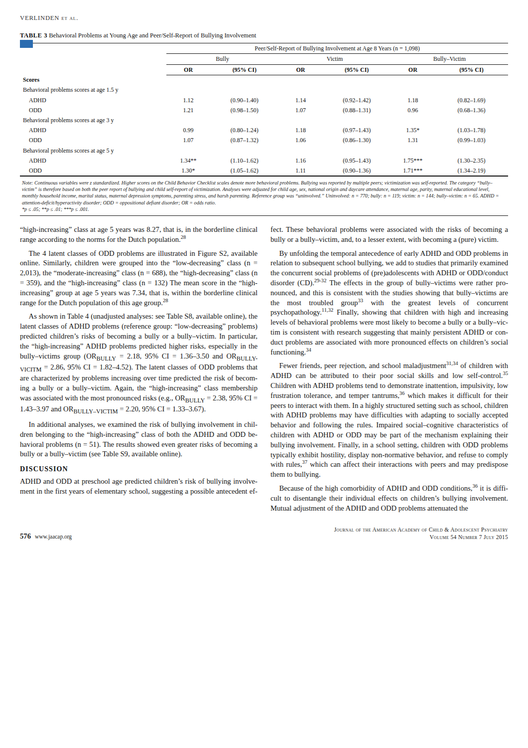VERLINDEN et al.
TABLE 3 Behavioral Problems at Young Age and Peer/Self-Report of Bullying Involvement
| | Peer/Self-Report of Bullying Involvement at Age 8 Years (n = 1,098) |
| --- | --- |
| Bully | Victim | Bully–Victim |
| OR | (95% CI) | OR | (95% CI) | OR | (95% CI) |
| Scores | |
| Behavioral problems scores at age 1.5 y | | | | | | |
| ADHD | 1.12 | (0.90–1.40) | 1.14 | (0.92–1.42) | 1.18 | (0.82–1.69) |
| ODD | 1.21 | (0.98–1.50) | 1.07 | (0.88–1.31) | 0.96 | (0.68–1.36) |
| Behavioral problems scores at age 3 y | | | | | | |
| ADHD | 0.99 | (0.80–1.24) | 1.18 | (0.97–1.43) | 1.35* | (1.03–1.78) |
| ODD | 1.07 | (0.87–1.32) | 1.06 | (0.86–1.30) | 1.31 | (0.99–1.03) |
| Behavioral problems scores at age 5 y | | | | | | |
| ADHD | 1.34** | (1.10–1.62) | 1.16 | (0.95–1.43) | 1.75*** | (1.30–2.35) |
| ODD | 1.30* | (1.05–1.62) | 1.11 | (0.90–1.36) | 1.71*** | (1.34–2.19) |
Note: Continuous variables were z standardized. Higher scores on the Child Behavior Checklist scales denote more behavioral problems. Bullying was reported by multiple peers; victimization was self-reported. The category “bully–victim” is therefore based on both the peer report of bullying and child self-report of victimization. Analyses were adjusted for child age, sex, national origin and daycare attendance, maternal age, parity, maternal educational level, monthly household income, marital status, maternal depression symptoms, parenting stress, and harsh parenting. Reference group was “uninvolved.” Uninvolved: n = 770; bully: n = 119; victim: n = 144; bully–victim: n = 65. ADHD = attention-deficit/hyperactivity disorder; ODD = oppositional defiant disorder; OR = odds ratio.
*p ≤ .05; **p ≤ .01; ***p ≤ .001.
“high-increasing” class at age 5 years was 8.27, that is, in the borderline clinical range according to the norms for the Dutch population.28
The 4 latent classes of ODD problems are illustrated in Figure S2, available online. Similarly, children were grouped into the “low-decreasing” class (n = 2,013), the “moderate-increasing” class (n = 688), the “high-decreasing” class (n = 359), and the “high-increasing” class (n = 132) The mean score in the “high-increasing” group at age 5 years was 7.34, that is, within the borderline clinical range for the Dutch population of this age group.28
As shown in Table 4 (unadjusted analyses: see Table S8, available online), the latent classes of ADHD problems (reference group: “low-decreasing” problems) predicted children’s risks of becoming a bully or a bully–victim. In particular, the “high-increasing” ADHD problems predicted higher risks, especially in the bully–victims group (ORBULLY = 2.18, 95% CI = 1.36–3.50 and ORBULLY-VICITM = 2.86, 95% CI = 1.82–4.52). The latent classes of ODD problems that are characterized by problems increasing over time predicted the risk of becoming a bully or a bully–victim. Again, the “high-increasing” class membership was associated with the most pronounced risks (e.g., ORBULLY = 2.38, 95% CI = 1.43–3.97 and ORBULLY–VICTIM = 2.20, 95% CI = 1.33–3.67).
In additional analyses, we examined the risk of bullying involvement in children belonging to the “high-increasing” class of both the ADHD and ODD behavioral problems (n = 51). The results showed even greater risks of becoming a bully or a bully–victim (see Table S9, available online).
DISCUSSION
ADHD and ODD at preschool age predicted children’s risk of bullying involvement in the first years of elementary school, suggesting a possible antecedent effect. These behavioral problems were associated with the risks of becoming a bully or a bully–victim, and, to a lesser extent, with becoming a (pure) victim.
By unfolding the temporal antecedence of early ADHD and ODD problems in relation to subsequent school bullying, we add to studies that primarily examined the concurrent social problems of (pre)adolescents with ADHD or ODD/conduct disorder (CD).29-32 The effects in the group of bully–victims were rather pronounced, and this is consistent with the studies showing that bully–victims are the most troubled group33 with the greatest levels of concurrent psychopathology.11,32 Finally, showing that children with high and increasing levels of behavioral problems were most likely to become a bully or a bully–victim is consistent with research suggesting that mainly persistent ADHD or conduct problems are associated with more pronounced effects on children’s social functioning.34
Fewer friends, peer rejection, and school maladjustment31,34 of children with ADHD can be attributed to their poor social skills and low self-control.35 Children with ADHD problems tend to demonstrate inattention, impulsivity, low frustration tolerance, and temper tantrums,36 which makes it difficult for their peers to interact with them. In a highly structured setting such as school, children with ADHD problems may have difficulties with adapting to socially accepted behavior and following the rules. Impaired social–cognitive characteristics of children with ADHD or ODD may be part of the mechanism explaining their bullying involvement. Finally, in a school setting, children with ODD problems typically exhibit hostility, display non-normative behavior, and refuse to comply with rules,37 which can affect their interactions with peers and may predispose them to bullying.
Because of the high comorbidity of ADHD and ODD conditions,36 it is difficult to disentangle their individual effects on children’s bullying involvement. Mutual adjustment of the ADHD and ODD problems attenuated the
576 www.jaacap.org
Journal of the American Academy of Child & Adolescent Psychiatry
Volume 54 Number 7 July 2015